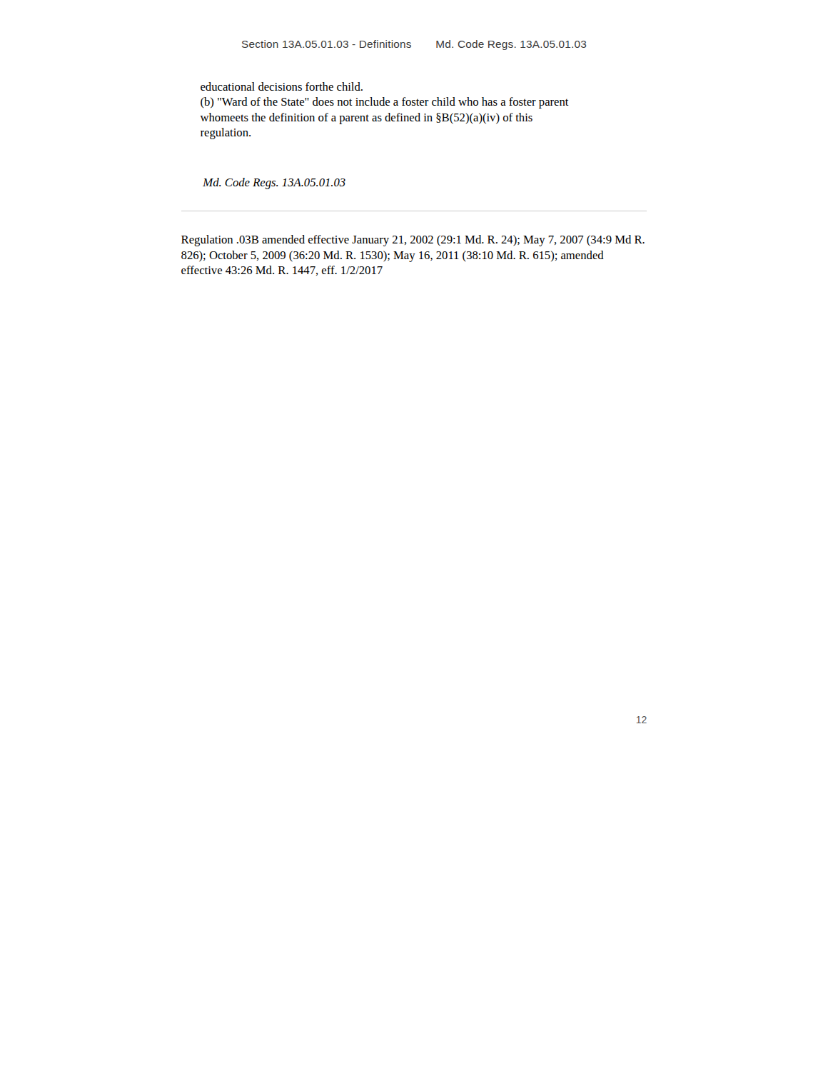Section 13A.05.01.03 - Definitions Md. Code Regs. 13A.05.01.03
educational decisions forthe child.
(b) "Ward of the State" does not include a foster child who has a foster parent
whomeets the definition of a parent as defined in §B(52)(a)(iv) of this
regulation.
Md. Code Regs. 13A.05.01.03
Regulation .03B amended effective January 21, 2002 (29:1 Md. R. 24); May 7, 2007 (34:9 Md R. 826); October 5, 2009 (36:20 Md. R. 1530); May 16, 2011 (38:10 Md. R. 615); amended effective 43:26 Md. R. 1447, eff. 1/2/2017
12